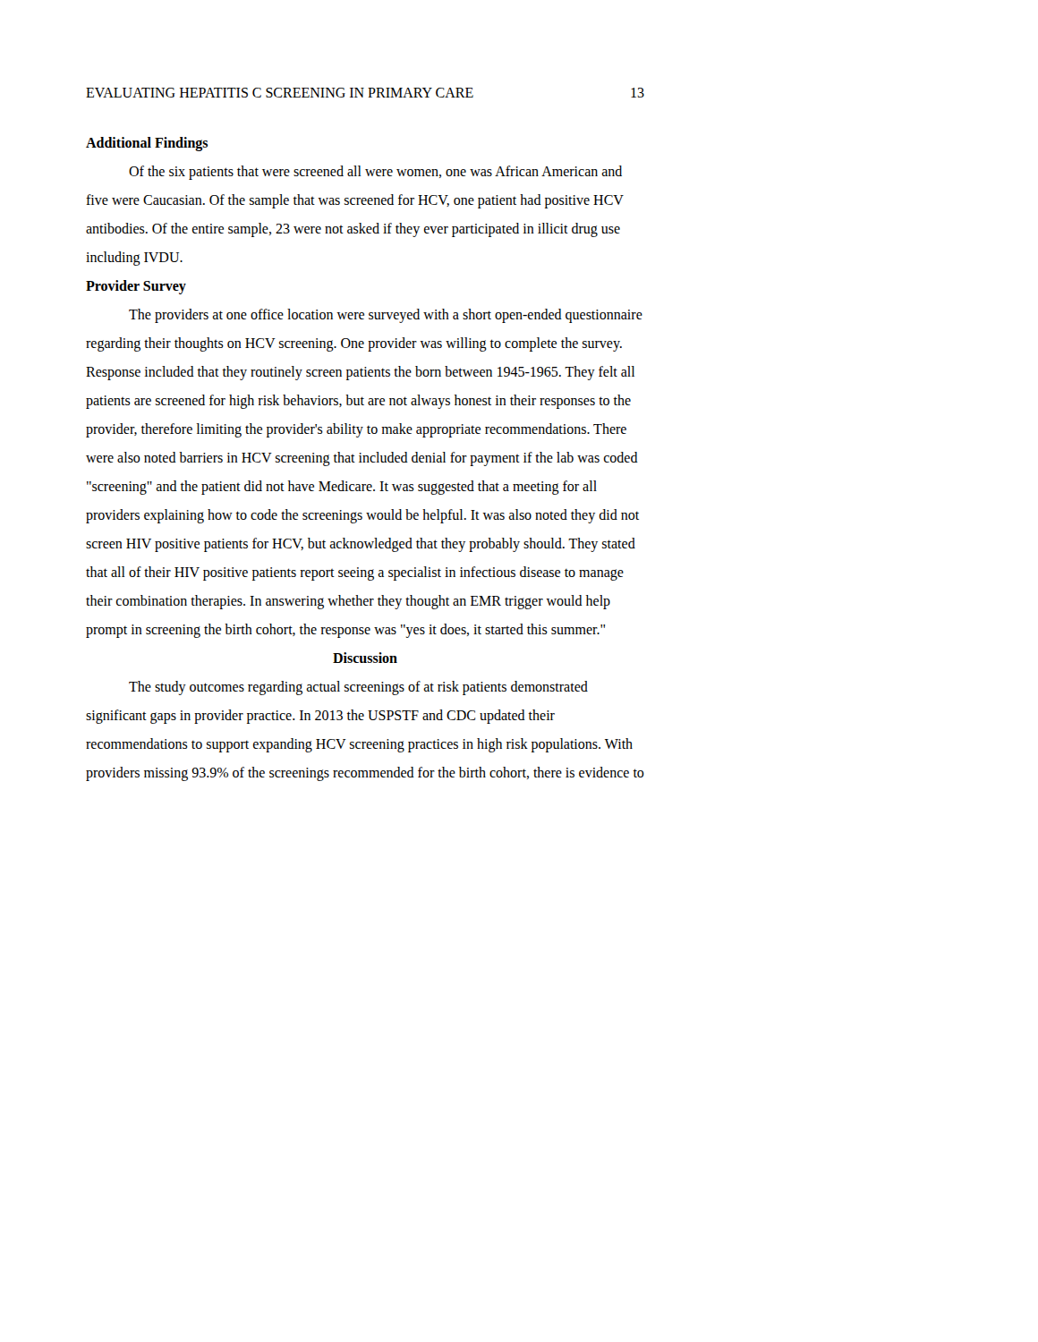Evaluating Hepatitis C Screening in Primary Care 13
Additional Findings
Of the six patients that were screened all were women, one was African American and five were Caucasian. Of the sample that was screened for HCV, one patient had positive HCV antibodies. Of the entire sample, 23 were not asked if they ever participated in illicit drug use including IVDU.
Provider Survey
The providers at one office location were surveyed with a short open-ended questionnaire regarding their thoughts on HCV screening. One provider was willing to complete the survey. Response included that they routinely screen patients the born between 1945-1965. They felt all patients are screened for high risk behaviors, but are not always honest in their responses to the provider, therefore limiting the provider's ability to make appropriate recommendations. There were also noted barriers in HCV screening that included denial for payment if the lab was coded "screening" and the patient did not have Medicare. It was suggested that a meeting for all providers explaining how to code the screenings would be helpful. It was also noted they did not screen HIV positive patients for HCV, but acknowledged that they probably should. They stated that all of their HIV positive patients report seeing a specialist in infectious disease to manage their combination therapies. In answering whether they thought an EMR trigger would help prompt in screening the birth cohort, the response was "yes it does, it started this summer."
Discussion
The study outcomes regarding actual screenings of at risk patients demonstrated significant gaps in provider practice. In 2013 the USPSTF and CDC updated their recommendations to support expanding HCV screening practices in high risk populations. With providers missing 93.9% of the screenings recommended for the birth cohort, there is evidence to